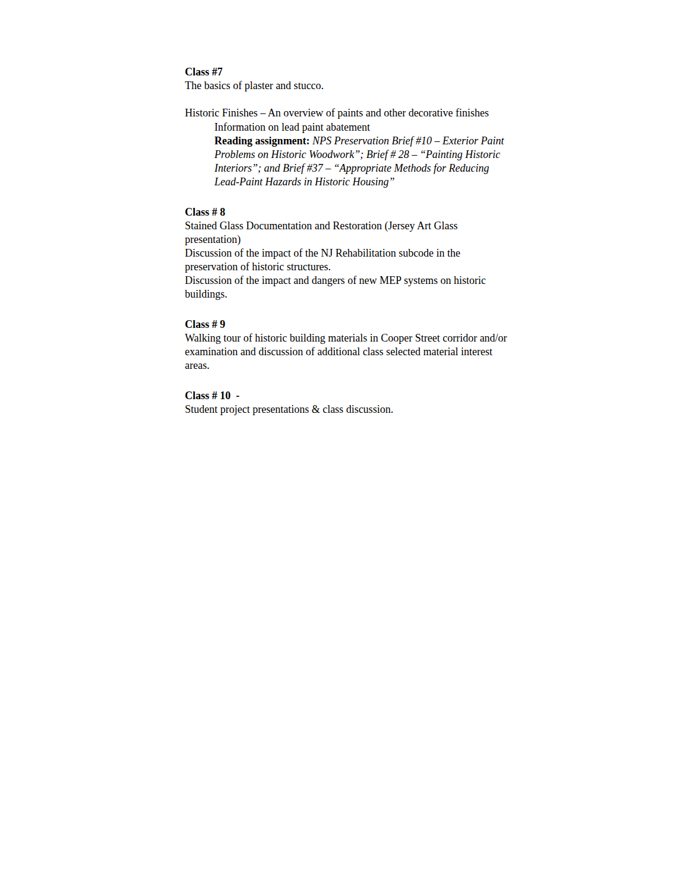Class #7
The basics of plaster and stucco.
Historic Finishes – An overview of paints and other decorative finishes
Information on lead paint abatement
Reading assignment: NPS Preservation Brief #10 – Exterior Paint Problems on Historic Woodwork”; Brief # 28 – “Painting Historic Interiors”; and Brief #37 – “Appropriate Methods for Reducing Lead-Paint Hazards in Historic Housing”
Class # 8
Stained Glass Documentation and Restoration (Jersey Art Glass presentation)
Discussion of the impact of the NJ Rehabilitation subcode in the preservation of historic structures.
Discussion of the impact and dangers of new MEP systems on historic buildings.
Class # 9
Walking tour of historic building materials in Cooper Street corridor and/or examination and discussion of additional class selected material interest areas.
Class # 10 -
Student project presentations & class discussion.